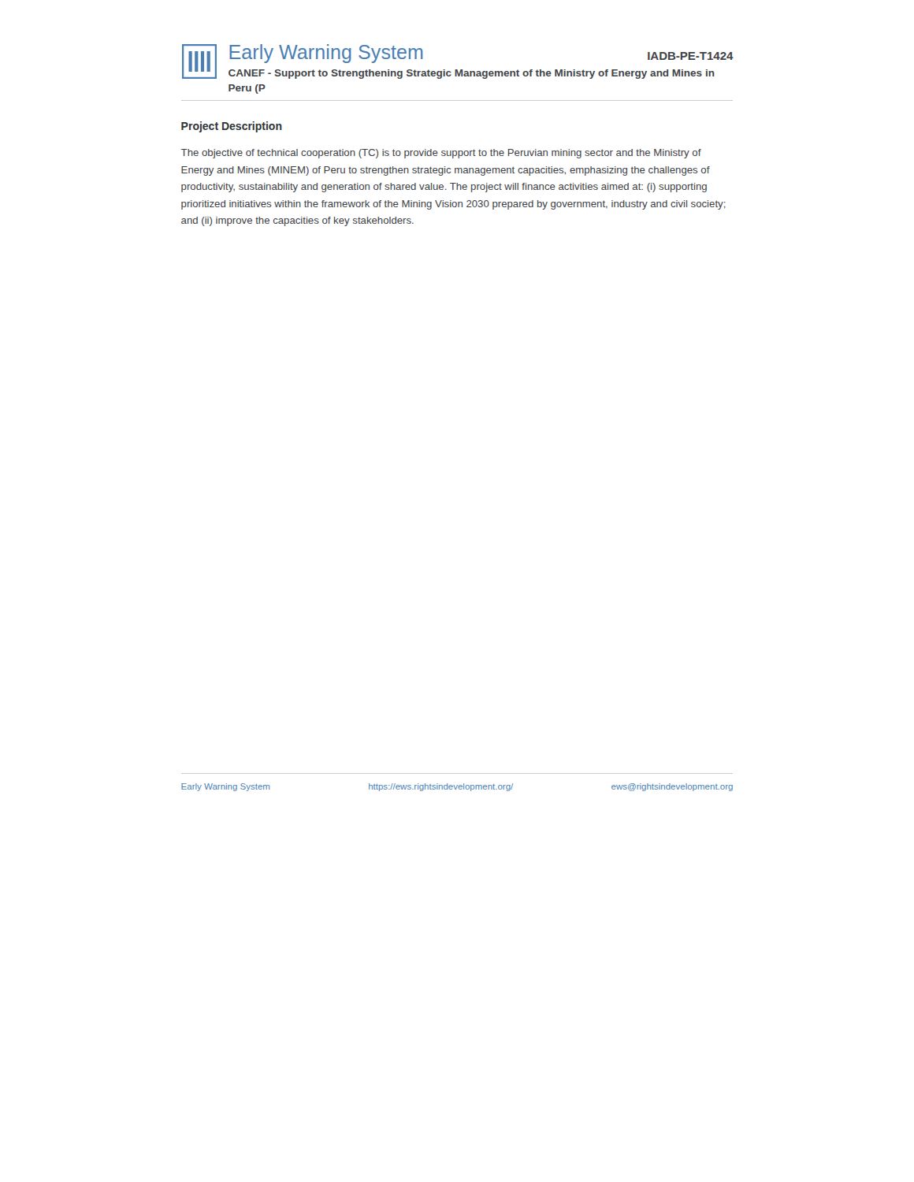Early Warning System
CANEF - Support to Strengthening Strategic Management of the Ministry of Energy and Mines in Peru (P
IADB-PE-T1424
Project Description
The objective of technical cooperation (TC) is to provide support to the Peruvian mining sector and the Ministry of Energy and Mines (MINEM) of Peru to strengthen strategic management capacities, emphasizing the challenges of productivity, sustainability and generation of shared value. The project will finance activities aimed at: (i) supporting prioritized initiatives within the framework of the Mining Vision 2030 prepared by government, industry and civil society; and (ii) improve the capacities of key stakeholders.
Early Warning System
https://ews.rightsindevelopment.org/
ews@rightsindevelopment.org